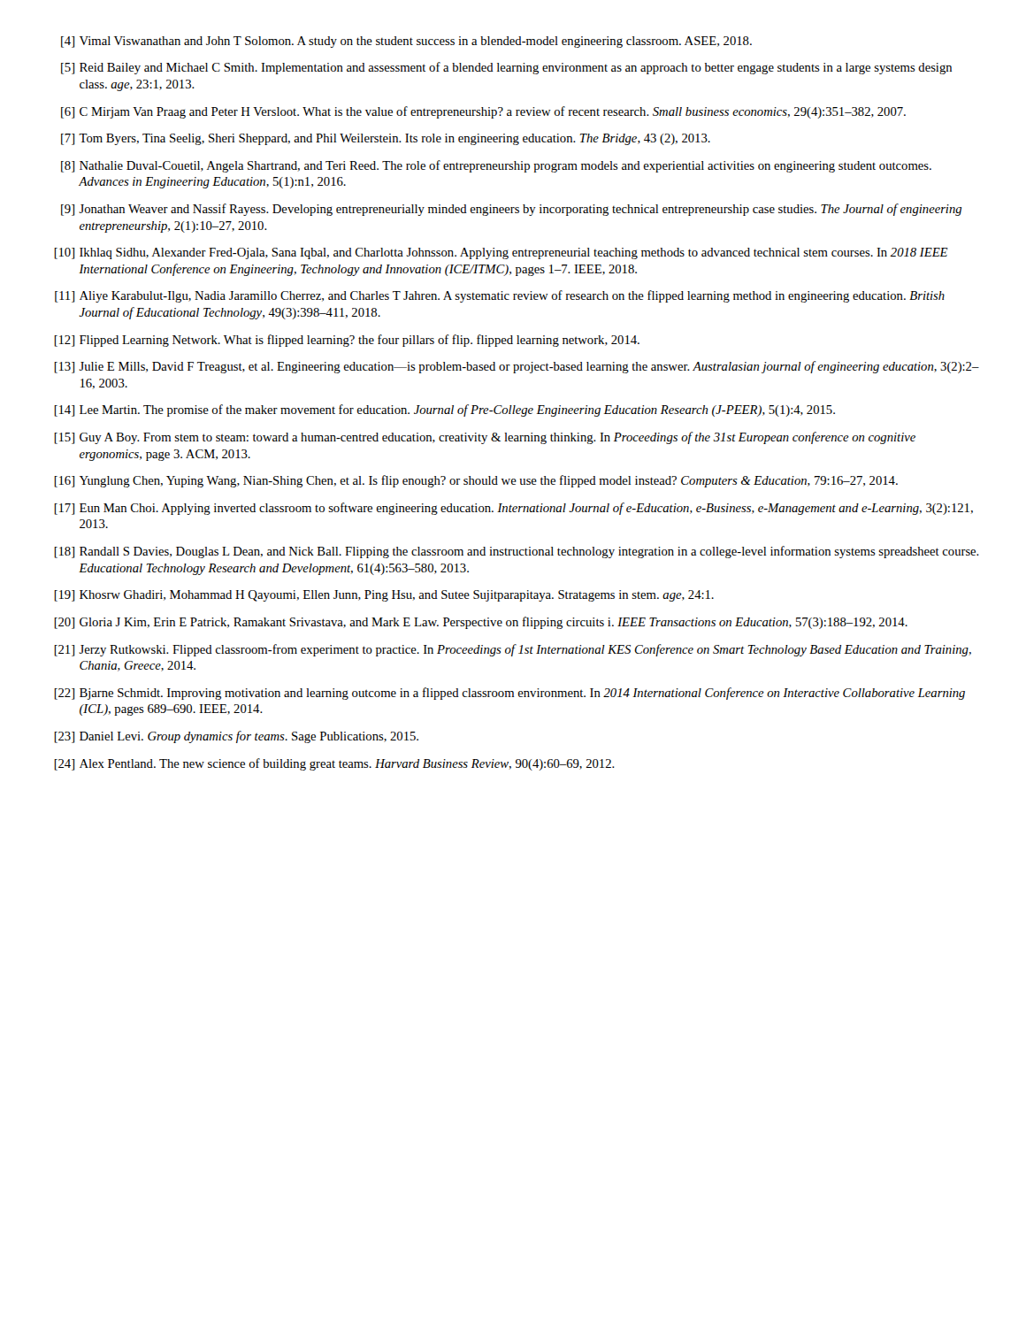[4] Vimal Viswanathan and John T Solomon. A study on the student success in a blended-model engineering classroom. ASEE, 2018.
[5] Reid Bailey and Michael C Smith. Implementation and assessment of a blended learning environment as an approach to better engage students in a large systems design class. age, 23:1, 2013.
[6] C Mirjam Van Praag and Peter H Versloot. What is the value of entrepreneurship? a review of recent research. Small business economics, 29(4):351–382, 2007.
[7] Tom Byers, Tina Seelig, Sheri Sheppard, and Phil Weilerstein. Its role in engineering education. The Bridge, 43 (2), 2013.
[8] Nathalie Duval-Couetil, Angela Shartrand, and Teri Reed. The role of entrepreneurship program models and experiential activities on engineering student outcomes. Advances in Engineering Education, 5(1):n1, 2016.
[9] Jonathan Weaver and Nassif Rayess. Developing entrepreneurially minded engineers by incorporating technical entrepreneurship case studies. The Journal of engineering entrepreneurship, 2(1):10–27, 2010.
[10] Ikhlaq Sidhu, Alexander Fred-Ojala, Sana Iqbal, and Charlotta Johnsson. Applying entrepreneurial teaching methods to advanced technical stem courses. In 2018 IEEE International Conference on Engineering, Technology and Innovation (ICE/ITMC), pages 1–7. IEEE, 2018.
[11] Aliye Karabulut-Ilgu, Nadia Jaramillo Cherrez, and Charles T Jahren. A systematic review of research on the flipped learning method in engineering education. British Journal of Educational Technology, 49(3):398–411, 2018.
[12] Flipped Learning Network. What is flipped learning? the four pillars of flip. flipped learning network, 2014.
[13] Julie E Mills, David F Treagust, et al. Engineering education—is problem-based or project-based learning the answer. Australasian journal of engineering education, 3(2):2–16, 2003.
[14] Lee Martin. The promise of the maker movement for education. Journal of Pre-College Engineering Education Research (J-PEER), 5(1):4, 2015.
[15] Guy A Boy. From stem to steam: toward a human-centred education, creativity & learning thinking. In Proceedings of the 31st European conference on cognitive ergonomics, page 3. ACM, 2013.
[16] Yunglung Chen, Yuping Wang, Nian-Shing Chen, et al. Is flip enough? or should we use the flipped model instead? Computers & Education, 79:16–27, 2014.
[17] Eun Man Choi. Applying inverted classroom to software engineering education. International Journal of e-Education, e-Business, e-Management and e-Learning, 3(2):121, 2013.
[18] Randall S Davies, Douglas L Dean, and Nick Ball. Flipping the classroom and instructional technology integration in a college-level information systems spreadsheet course. Educational Technology Research and Development, 61(4):563–580, 2013.
[19] Khosrw Ghadiri, Mohammad H Qayoumi, Ellen Junn, Ping Hsu, and Sutee Sujitparapitaya. Stratagems in stem. age, 24:1.
[20] Gloria J Kim, Erin E Patrick, Ramakant Srivastava, and Mark E Law. Perspective on flipping circuits i. IEEE Transactions on Education, 57(3):188–192, 2014.
[21] Jerzy Rutkowski. Flipped classroom-from experiment to practice. In Proceedings of 1st International KES Conference on Smart Technology Based Education and Training, Chania, Greece, 2014.
[22] Bjarne Schmidt. Improving motivation and learning outcome in a flipped classroom environment. In 2014 International Conference on Interactive Collaborative Learning (ICL), pages 689–690. IEEE, 2014.
[23] Daniel Levi. Group dynamics for teams. Sage Publications, 2015.
[24] Alex Pentland. The new science of building great teams. Harvard Business Review, 90(4):60–69, 2012.